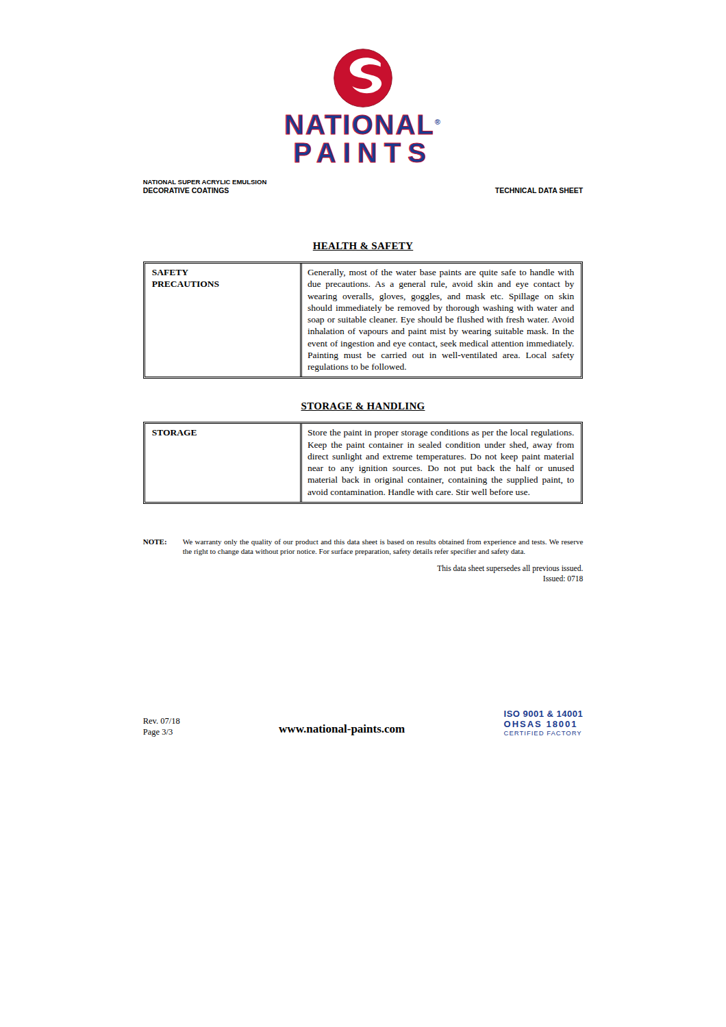NATIONAL®
PAINTS
NATIONAL SUPER ACRYLIC EMULSION
DECORATIVE COATINGS
TECHNICAL DATA SHEET
HEALTH & SAFETY
| SAFETY PRECAUTIONS | Generally, most of the water base paints are quite safe to handle with due precautions. As a general rule, avoid skin and eye contact by wearing overalls, gloves, goggles, and mask etc. Spillage on skin should immediately be removed by thorough washing with water and soap or suitable cleaner. Eye should be flushed with fresh water. Avoid inhalation of vapours and paint mist by wearing suitable mask. In the event of ingestion and eye contact, seek medical attention immediately. Painting must be carried out in well-ventilated area. Local safety regulations to be followed. |
STORAGE & HANDLING
| STORAGE | Store the paint in proper storage conditions as per the local regulations. Keep the paint container in sealed condition under shed, away from direct sunlight and extreme temperatures. Do not keep paint material near to any ignition sources. Do not put back the half or unused material back in original container, containing the supplied paint, to avoid contamination. Handle with care. Stir well before use. |
NOTE:
We warranty only the quality of our product and this data sheet is based on results obtained from experience and tests. We reserve the right to change data without prior notice. For surface preparation, safety details refer specifier and safety data.
This data sheet supersedes all previous issued.
Issued: 0718
Rev. 07/18
Page 3/3
www.national-paints.com
ISO 9001 & 14001
OHSAS 18001
CERTIFIED FACTORY